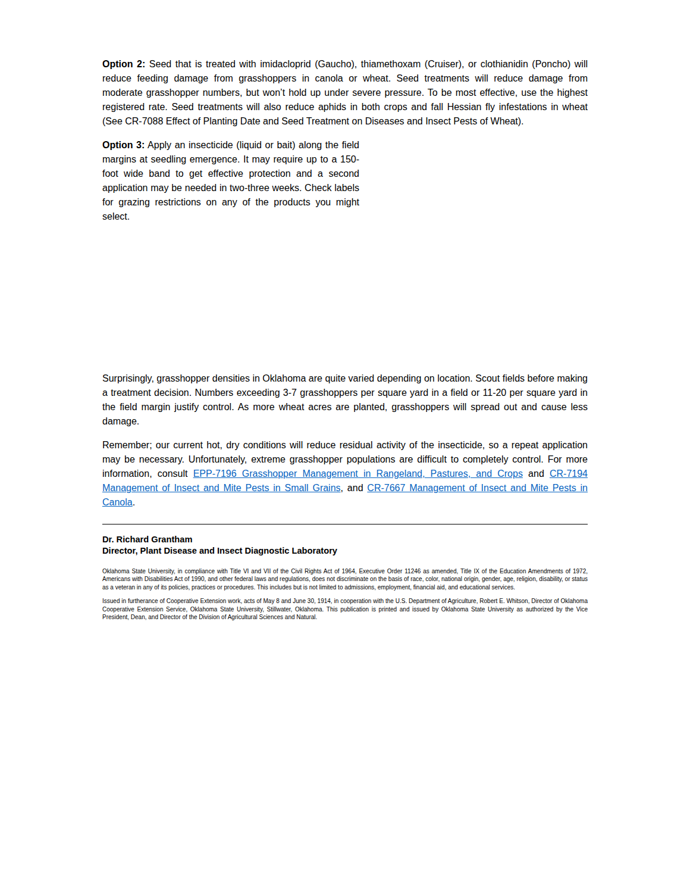Option 2: Seed that is treated with imidacloprid (Gaucho), thiamethoxam (Cruiser), or clothianidin (Poncho) will reduce feeding damage from grasshoppers in canola or wheat. Seed treatments will reduce damage from moderate grasshopper numbers, but won’t hold up under severe pressure. To be most effective, use the highest registered rate. Seed treatments will also reduce aphids in both crops and fall Hessian fly infestations in wheat (See CR-7088 Effect of Planting Date and Seed Treatment on Diseases and Insect Pests of Wheat).
Option 3: Apply an insecticide (liquid or bait) along the field margins at seedling emergence. It may require up to a 150-foot wide band to get effective protection and a second application may be needed in two-three weeks. Check labels for grazing restrictions on any of the products you might select.
Surprisingly, grasshopper densities in Oklahoma are quite varied depending on location. Scout fields before making a treatment decision. Numbers exceeding 3-7 grasshoppers per square yard in a field or 11-20 per square yard in the field margin justify control. As more wheat acres are planted, grasshoppers will spread out and cause less damage.
Remember; our current hot, dry conditions will reduce residual activity of the insecticide, so a repeat application may be necessary. Unfortunately, extreme grasshopper populations are difficult to completely control. For more information, consult EPP-7196 Grasshopper Management in Rangeland, Pastures, and Crops and CR-7194 Management of Insect and Mite Pests in Small Grains, and CR-7667 Management of Insect and Mite Pests in Canola.
Dr. Richard Grantham
Director, Plant Disease and Insect Diagnostic Laboratory
Oklahoma State University, in compliance with Title VI and VII of the Civil Rights Act of 1964, Executive Order 11246 as amended, Title IX of the Education Amendments of 1972, Americans with Disabilities Act of 1990, and other federal laws and regulations, does not discriminate on the basis of race, color, national origin, gender, age, religion, disability, or status as a veteran in any of its policies, practices or procedures. This includes but is not limited to admissions, employment, financial aid, and educational services.
Issued in furtherance of Cooperative Extension work, acts of May 8 and June 30, 1914, in cooperation with the U.S. Department of Agriculture, Robert E. Whitson, Director of Oklahoma Cooperative Extension Service, Oklahoma State University, Stillwater, Oklahoma. This publication is printed and issued by Oklahoma State University as authorized by the Vice President, Dean, and Director of the Division of Agricultural Sciences and Natural.